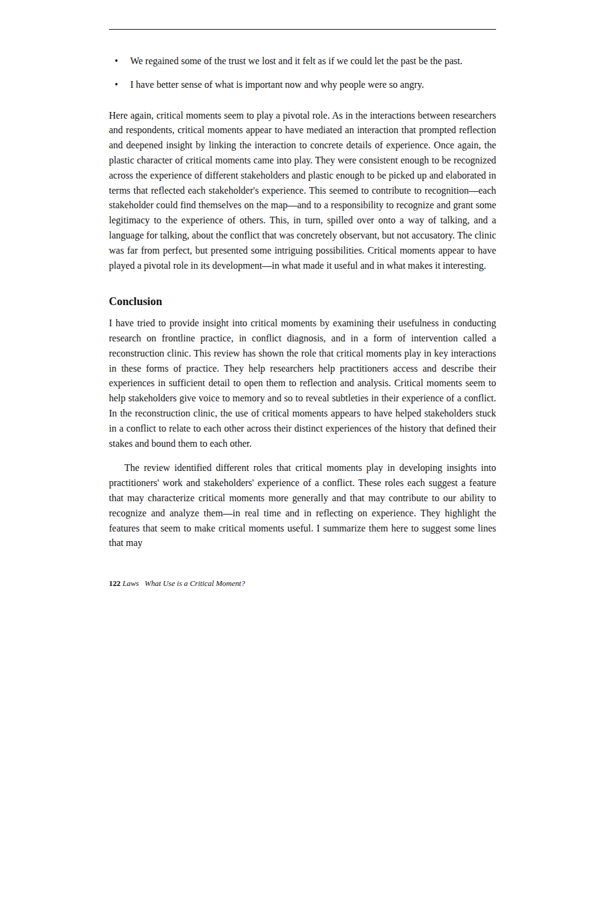We regained some of the trust we lost and it felt as if we could let the past be the past.
I have better sense of what is important now and why people were so angry.
Here again, critical moments seem to play a pivotal role. As in the interactions between researchers and respondents, critical moments appear to have mediated an interaction that prompted reflection and deepened insight by linking the interaction to concrete details of experience. Once again, the plastic character of critical moments came into play. They were consistent enough to be recognized across the experience of different stakeholders and plastic enough to be picked up and elaborated in terms that reflected each stakeholder's experience. This seemed to contribute to recognition—each stakeholder could find themselves on the map—and to a responsibility to recognize and grant some legitimacy to the experience of others. This, in turn, spilled over onto a way of talking, and a language for talking, about the conflict that was concretely observant, but not accusatory. The clinic was far from perfect, but presented some intriguing possibilities. Critical moments appear to have played a pivotal role in its development—in what made it useful and in what makes it interesting.
Conclusion
I have tried to provide insight into critical moments by examining their usefulness in conducting research on frontline practice, in conflict diagnosis, and in a form of intervention called a reconstruction clinic. This review has shown the role that critical moments play in key interactions in these forms of practice. They help researchers help practitioners access and describe their experiences in sufficient detail to open them to reflection and analysis. Critical moments seem to help stakeholders give voice to memory and so to reveal subtleties in their experience of a conflict. In the reconstruction clinic, the use of critical moments appears to have helped stakeholders stuck in a conflict to relate to each other across their distinct experiences of the history that defined their stakes and bound them to each other.
The review identified different roles that critical moments play in developing insights into practitioners' work and stakeholders' experience of a conflict. These roles each suggest a feature that may characterize critical moments more generally and that may contribute to our ability to recognize and analyze them—in real time and in reflecting on experience. They highlight the features that seem to make critical moments useful. I summarize them here to suggest some lines that may
122 Laws What Use is a Critical Moment?